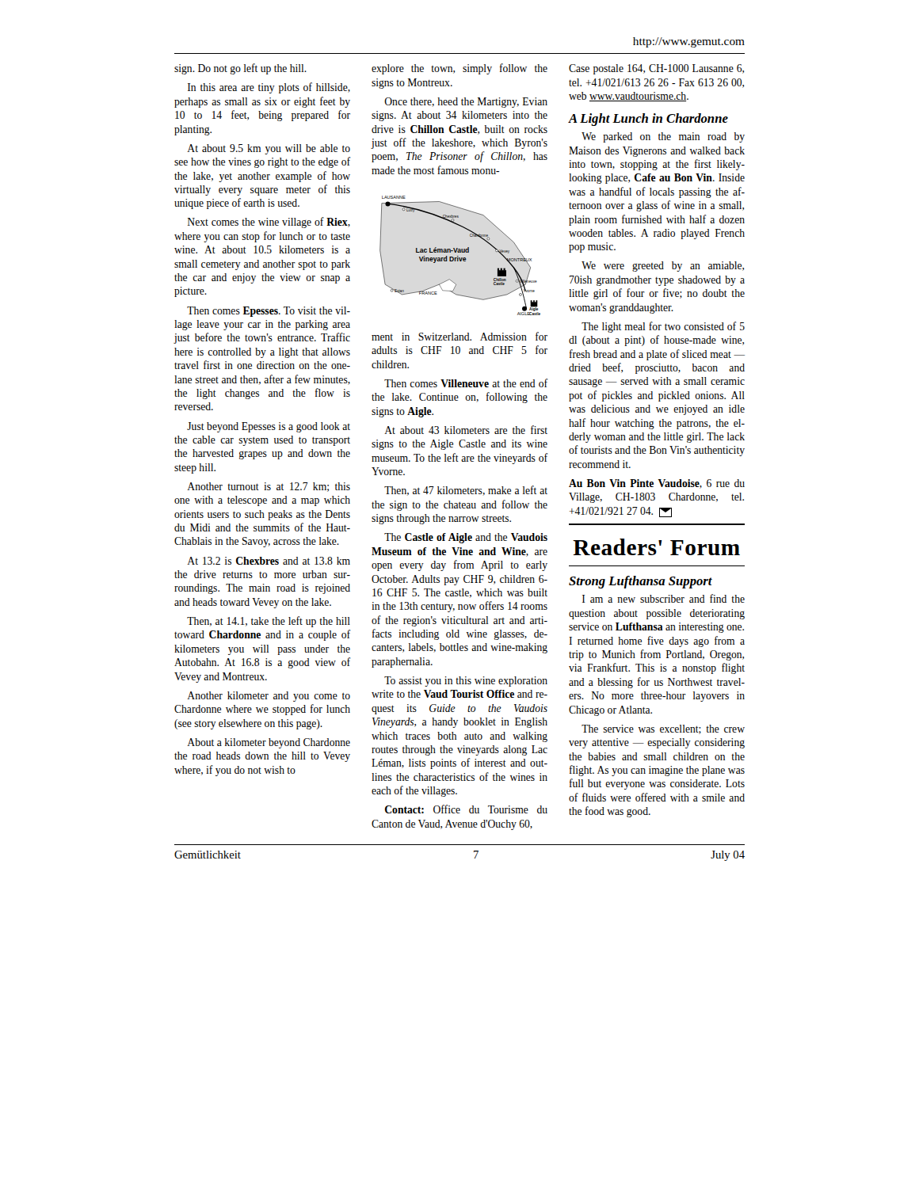http://www.gemut.com
sign. Do not go left up the hill.
In this area are tiny plots of hillside, perhaps as small as six or eight feet by 10 to 14 feet, being prepared for planting.
At about 9.5 km you will be able to see how the vines go right to the edge of the lake, yet another example of how virtually every square meter of this unique piece of earth is used.
Next comes the wine village of Riex, where you can stop for lunch or to taste wine. At about 10.5 kilometers is a small cemetery and another spot to park the car and enjoy the view or snap a picture.
Then comes Epesses. To visit the village leave your car in the parking area just before the town's entrance. Traffic here is controlled by a light that allows travel first in one direction on the one-lane street and then, after a few minutes, the light changes and the flow is reversed.
Just beyond Epesses is a good look at the cable car system used to transport the harvested grapes up and down the steep hill.
Another turnout is at 12.7 km; this one with a telescope and a map which orients users to such peaks as the Dents du Midi and the summits of the Haut-Chablais in the Savoy, across the lake.
At 13.2 is Chexbres and at 13.8 km the drive returns to more urban surroundings. The main road is rejoined and heads toward Vevey on the lake.
Then, at 14.1, take the left up the hill toward Chardonne and in a couple of kilometers you will pass under the Autobahn. At 16.8 is a good view of Vevey and Montreux.
Another kilometer and you come to Chardonne where we stopped for lunch (see story elsewhere on this page).
About a kilometer beyond Chardonne the road heads down the hill to Vevey where, if you do not wish to
explore the town, simply follow the signs to Montreux.
Once there, heed the Martigny, Evian signs. At about 34 kilometers into the drive is Chillon Castle, built on rocks just off the lakeshore, which Byron's poem, The Prisoner of Chillon, has made the most famous monu-
LAUSANNE Lutry Chexbres Chardonne Vevey MONTREUX Chillon Castle Villeneuve Yvorne AIGLE Aigle Castle Evian FRANCE Lac Léman-Vaud Vineyard Drive
ment in Switzerland. Admission for adults is CHF 10 and CHF 5 for children.
Then comes Villeneuve at the end of the lake. Continue on, following the signs to Aigle.
At about 43 kilometers are the first signs to the Aigle Castle and its wine museum. To the left are the vineyards of Yvorne.
Then, at 47 kilometers, make a left at the sign to the chateau and follow the signs through the narrow streets.
The Castle of Aigle and the Vaudois Museum of the Vine and Wine, are open every day from April to early October. Adults pay CHF 9, children 6-16 CHF 5. The castle, which was built in the 13th century, now offers 14 rooms of the region's viticultural art and artifacts including old wine glasses, decanters, labels, bottles and wine-making paraphernalia.
To assist you in this wine exploration write to the Vaud Tourist Office and request its Guide to the Vaudois Vineyards, a handy booklet in English which traces both auto and walking routes through the vineyards along Lac Léman, lists points of interest and outlines the characteristics of the wines in each of the villages.
Contact: Office du Tourisme du Canton de Vaud, Avenue d'Ouchy 60,
Case postale 164, CH-1000 Lausanne 6, tel. +41/021/613 26 26 - Fax 613 26 00, web www.vaudtourisme.ch.
A Light Lunch in Chardonne
We parked on the main road by Maison des Vignerons and walked back into town, stopping at the first likely-looking place, Cafe au Bon Vin. Inside was a handful of locals passing the afternoon over a glass of wine in a small, plain room furnished with half a dozen wooden tables. A radio played French pop music.
We were greeted by an amiable, 70ish grandmother type shadowed by a little girl of four or five; no doubt the woman's granddaughter.
The light meal for two consisted of 5 dl (about a pint) of house-made wine, fresh bread and a plate of sliced meat — dried beef, prosciutto, bacon and sausage — served with a small ceramic pot of pickles and pickled onions. All was delicious and we enjoyed an idle half hour watching the patrons, the elderly woman and the little girl. The lack of tourists and the Bon Vin's authenticity recommend it.
Au Bon Vin Pinte Vaudoise, 6 rue du Village, CH-1803 Chardonne, tel. +41/021/921 27 04.
Readers' Forum
Strong Lufthansa Support
I am a new subscriber and find the question about possible deteriorating service on Lufthansa an interesting one. I returned home five days ago from a trip to Munich from Portland, Oregon, via Frankfurt. This is a nonstop flight and a blessing for us Northwest travelers. No more three-hour layovers in Chicago or Atlanta.
The service was excellent; the crew very attentive — especially considering the babies and small children on the flight. As you can imagine the plane was full but everyone was considerate. Lots of fluids were offered with a smile and the food was good.
Gemütlichkeit
7
July 04